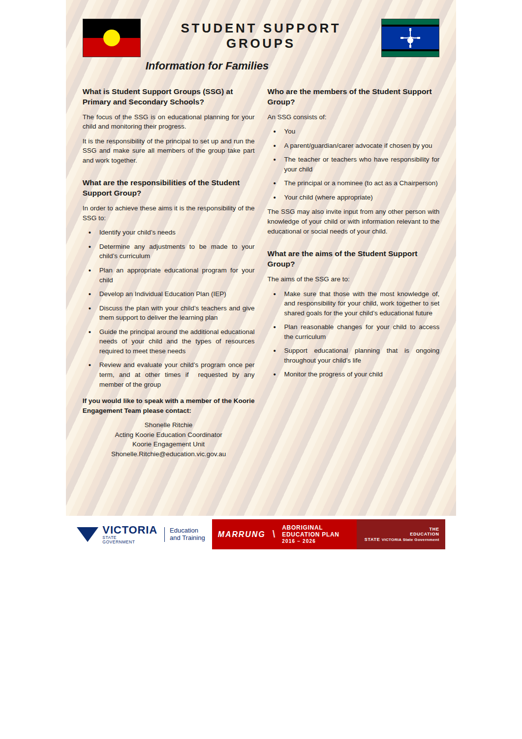Student Support Groups
Information for Families
★
What is Student Support Groups (SSG) at Primary and Secondary Schools?
The focus of the SSG is on educational planning for your child and monitoring their progress.
It is the responsibility of the principal to set up and run the SSG and make sure all members of the group take part and work together.
What are the responsibilities of the Student Support Group?
In order to achieve these aims it is the responsibility of the SSG to:
Identify your child’s needs
Determine any adjustments to be made to your child’s curriculum
Plan an appropriate educational program for your child
Develop an Individual Education Plan (IEP)
Discuss the plan with your child’s teachers and give them support to deliver the learning plan
Guide the principal around the additional educational needs of your child and the types of resources required to meet these needs
Review and evaluate your child’s program once per term, and at other times if requested by any member of the group
If you would like to speak with a member of the Koorie Engagement Team please contact:
Shonelle Ritchie
Acting Koorie Education Coordinator
Koorie Engagement Unit
Shonelle.Ritchie@education.vic.gov.au
Who are the members of the Student Support Group?
An SSG consists of:
You
A parent/guardian/carer advocate if chosen by you
The teacher or teachers who have responsibility for your child
The principal or a nominee (to act as a Chairperson)
Your child (where appropriate)
The SSG may also invite input from any other person with knowledge of your child or with information relevant to the educational or social needs of your child.
What are the aims of the Student Support Group?
The aims of the SSG are to:
Make sure that those with the most knowledge of, and responsibility for your child, work together to set shared goals for the your child’s educational future
Plan reasonable changes for your child to access the curriculum
Support educational planning that is ongoing throughout your child’s life
Monitor the progress of your child
VICTORIA
State
Government
Education
and Training
MARRUNG \ ABORIGINAL EDUCATION PLAN 2016 – 2026 THE
EDUCATION
STATE VICTORIA State Government